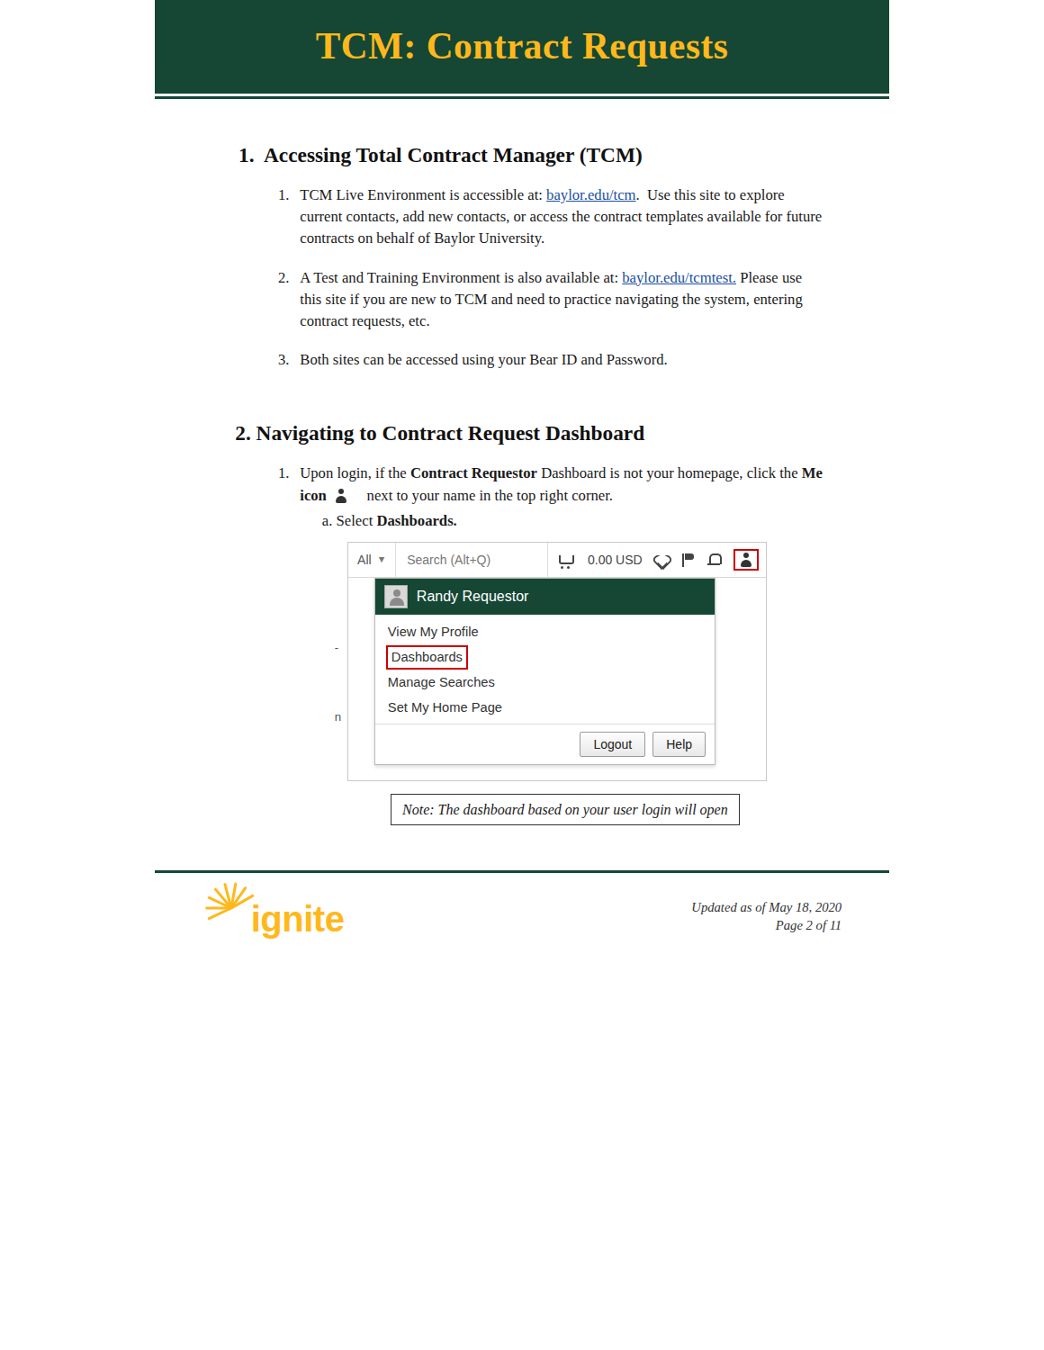TCM: Contract Requests
1. Accessing Total Contract Manager (TCM)
TCM Live Environment is accessible at: baylor.edu/tcm. Use this site to explore current contacts, add new contacts, or access the contract templates available for future contracts on behalf of Baylor University.
A Test and Training Environment is also available at: baylor.edu/tcmtest. Please use this site if you are new to TCM and need to practice navigating the system, entering contract requests, etc.
Both sites can be accessed using your Bear ID and Password.
2. Navigating to Contract Request Dashboard
Upon login, if the Contract Requestor Dashboard is not your homepage, click the Me icon next to your name in the top right corner.
Select Dashboards.
All ▼
Search (Alt+Q)
0.00 USD
-
n
Randy Requestor
View My Profile
Dashboards
Manage Searches
Set My Home Page
Logout Help
Note: The dashboard based on your user login will open
ignite
Updated as of May 18, 2020
Page 2 of 11